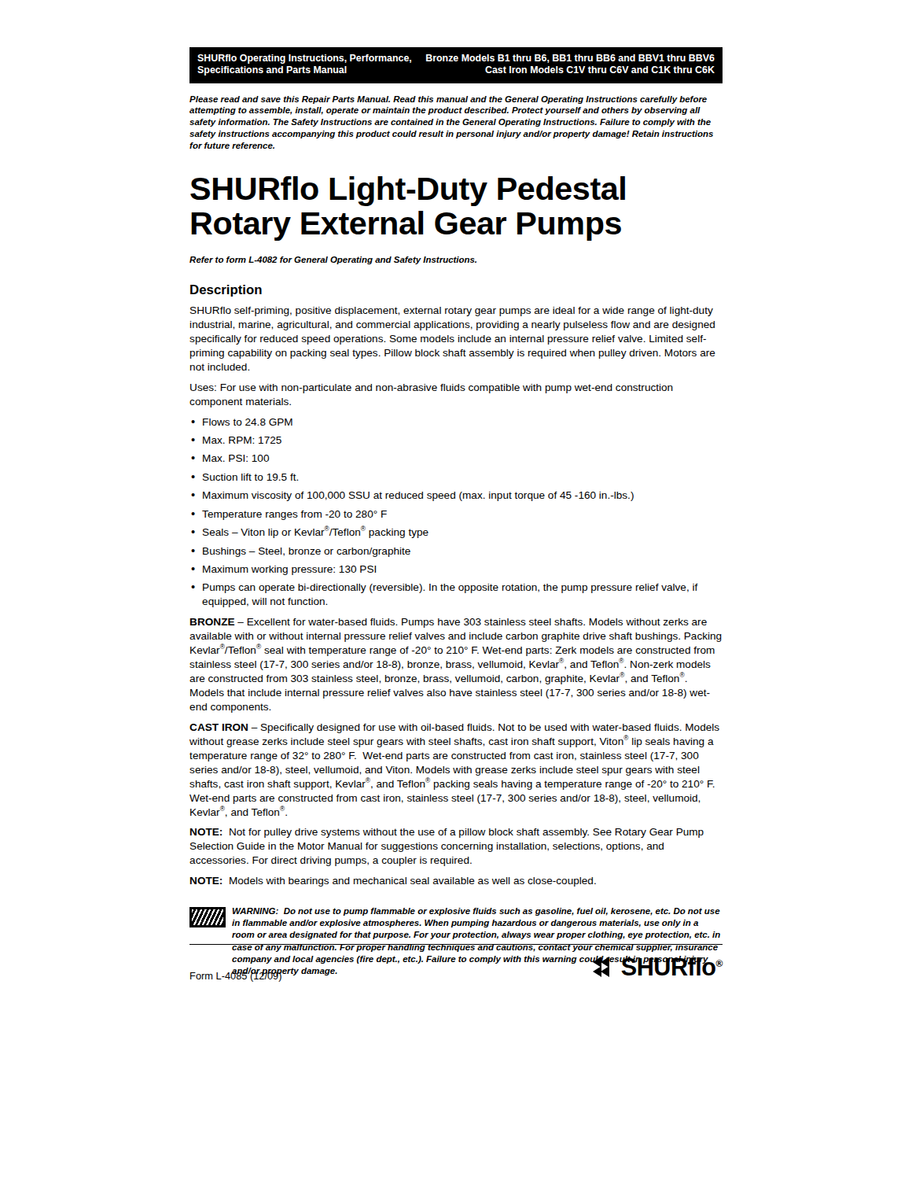SHURflo Operating Instructions, Performance,
Specifications and Parts Manual
Bronze Models B1 thru B6, BB1 thru BB6 and BBV1 thru BBV6
Cast Iron Models C1V thru C6V and C1K thru C6K
Please read and save this Repair Parts Manual. Read this manual and the General Operating Instructions carefully before attempting to assemble, install, operate or maintain the product described. Protect yourself and others by observing all safety information. The Safety Instructions are contained in the General Operating Instructions. Failure to comply with the safety instructions accompanying this product could result in personal injury and/or property damage! Retain instructions for future reference.
SHURflo Light-Duty Pedestal
Rotary External Gear Pumps
Refer to form L-4082 for General Operating and Safety Instructions.
Description
SHURflo self-priming, positive displacement, external rotary gear pumps are ideal for a wide range of light-duty industrial, marine, agricultural, and commercial applications, providing a nearly pulseless flow and are designed specifically for reduced speed operations. Some models include an internal pressure relief valve. Limited self-priming capability on packing seal types. Pillow block shaft assembly is required when pulley driven. Motors are not included.
Uses: For use with non-particulate and non-abrasive fluids compatible with pump wet-end construction component materials.
Flows to 24.8 GPM
Max. RPM: 1725
Max. PSI: 100
Suction lift to 19.5 ft.
Maximum viscosity of 100,000 SSU at reduced speed (max. input torque of 45 -160 in.-lbs.)
Temperature ranges from -20 to 280° F
Seals – Viton lip or Kevlar®/Teflon® packing type
Bushings – Steel, bronze or carbon/graphite
Maximum working pressure: 130 PSI
Pumps can operate bi-directionally (reversible). In the opposite rotation, the pump pressure relief valve, if equipped, will not function.
BRONZE – Excellent for water-based fluids. Pumps have 303 stainless steel shafts. Models without zerks are available with or without internal pressure relief valves and include carbon graphite drive shaft bushings. Packing Kevlar®/Teflon® seal with temperature range of -20° to 210° F. Wet-end parts: Zerk models are constructed from stainless steel (17-7, 300 series and/or 18-8), bronze, brass, vellumoid, Kevlar®, and Teflon®. Non-zerk models are constructed from 303 stainless steel, bronze, brass, vellumoid, carbon, graphite, Kevlar®, and Teflon®. Models that include internal pressure relief valves also have stainless steel (17-7, 300 series and/or 18-8) wet-end components.
CAST IRON – Specifically designed for use with oil-based fluids. Not to be used with water-based fluids. Models without grease zerks include steel spur gears with steel shafts, cast iron shaft support, Viton® lip seals having a temperature range of 32° to 280° F. Wet-end parts are constructed from cast iron, stainless steel (17-7, 300 series and/or 18-8), steel, vellumoid, and Viton. Models with grease zerks include steel spur gears with steel shafts, cast iron shaft support, Kevlar®, and Teflon® packing seals having a temperature range of -20° to 210° F. Wet-end parts are constructed from cast iron, stainless steel (17-7, 300 series and/or 18-8), steel, vellumoid, Kevlar®, and Teflon®.
NOTE: Not for pulley drive systems without the use of a pillow block shaft assembly. See Rotary Gear Pump Selection Guide in the Motor Manual for suggestions concerning installation, selections, options, and accessories. For direct driving pumps, a coupler is required.
NOTE: Models with bearings and mechanical seal available as well as close-coupled.
WARNING: Do not use to pump flammable or explosive fluids such as gasoline, fuel oil, kerosene, etc. Do not use in flammable and/or explosive atmospheres. When pumping hazardous or dangerous materials, use only in a room or area designated for that purpose. For your protection, always wear proper clothing, eye protection, etc. in case of any malfunction. For proper handling techniques and cautions, contact your chemical supplier, insurance company and local agencies (fire dept., etc.). Failure to comply with this warning could result in personal injury and/or property damage.
Form L-4085 (12/09)
SHURflo®